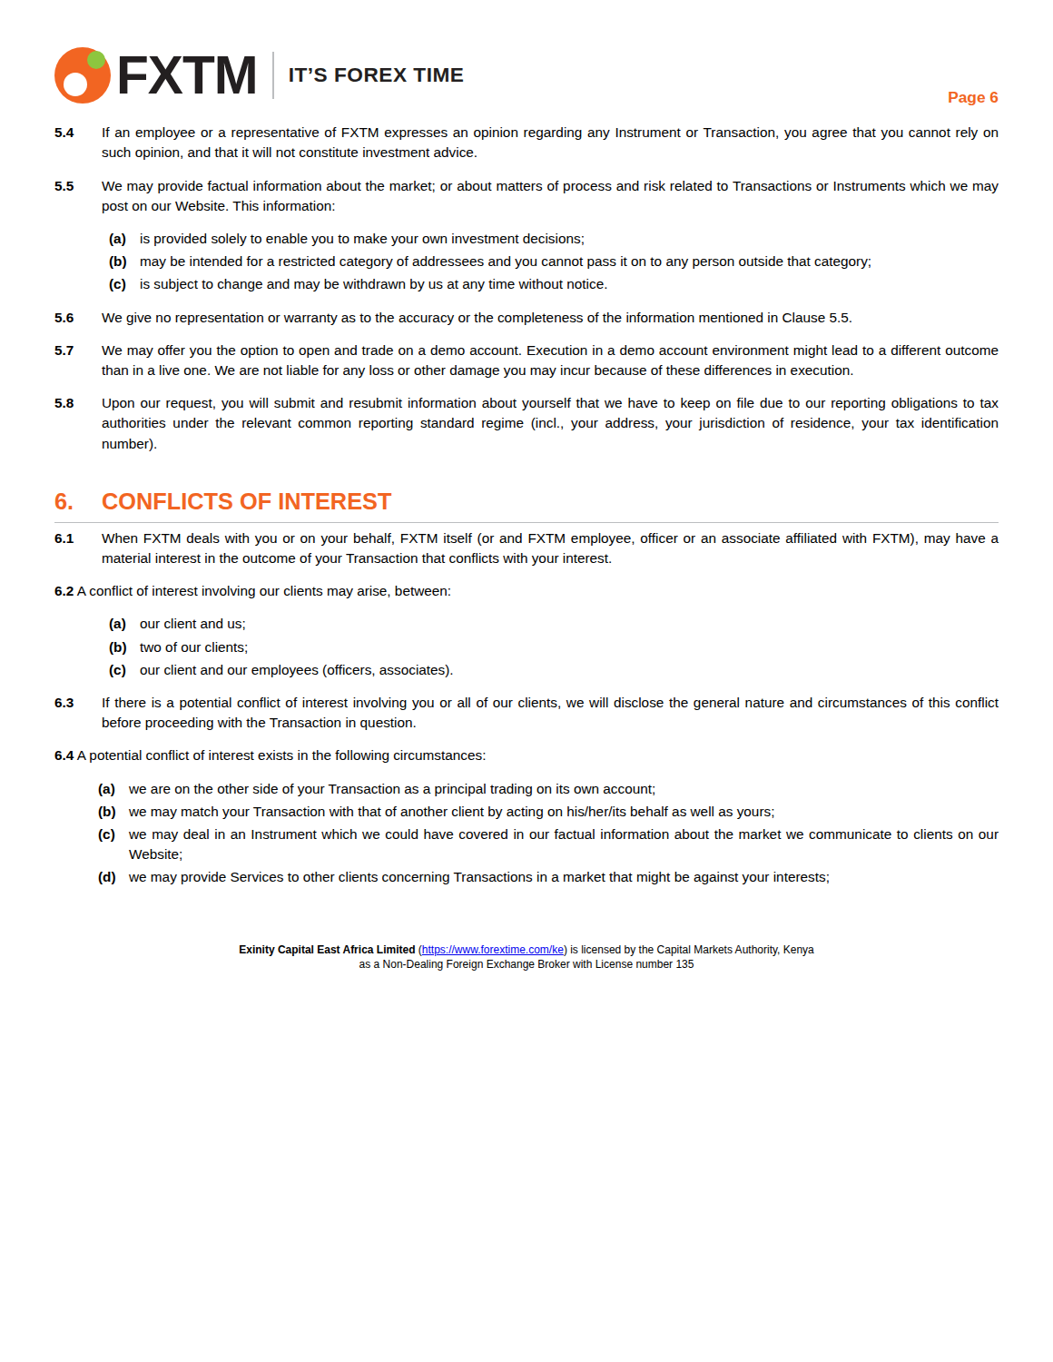FXTM
IT’S FOREX TIME
Page 6
5.4
If an employee or a representative of FXTM expresses an opinion regarding any Instrument or Transaction, you agree that you cannot rely on such opinion, and that it will not constitute investment advice.
5.5
We may provide factual information about the market; or about matters of process and risk related to Transactions or Instruments which we may post on our Website. This information:
(a) is provided solely to enable you to make your own investment decisions;
(b) may be intended for a restricted category of addressees and you cannot pass it on to any person outside that category;
(c) is subject to change and may be withdrawn by us at any time without notice.
5.6
We give no representation or warranty as to the accuracy or the completeness of the information mentioned in Clause 5.5.
5.7
We may offer you the option to open and trade on a demo account. Execution in a demo account environment might lead to a different outcome than in a live one. We are not liable for any loss or other damage you may incur because of these differences in execution.
5.8
Upon our request, you will submit and resubmit information about yourself that we have to keep on file due to our reporting obligations to tax authorities under the relevant common reporting standard regime (incl., your address, your jurisdiction of residence, your tax identification number).
6. CONFLICTS OF INTEREST
6.1
When FXTM deals with you or on your behalf, FXTM itself (or and FXTM employee, officer or an associate affiliated with FXTM), may have a material interest in the outcome of your Transaction that conflicts with your interest.
6.2 A conflict of interest involving our clients may arise, between:
(a) our client and us;
(b) two of our clients;
(c) our client and our employees (officers, associates).
6.3
If there is a potential conflict of interest involving you or all of our clients, we will disclose the general nature and circumstances of this conflict before proceeding with the Transaction in question.
6.4 A potential conflict of interest exists in the following circumstances:
(a) we are on the other side of your Transaction as a principal trading on its own account;
(b) we may match your Transaction with that of another client by acting on his/her/its behalf as well as yours;
(c) we may deal in an Instrument which we could have covered in our factual information about the market we communicate to clients on our Website;
(d) we may provide Services to other clients concerning Transactions in a market that might be against your interests;
Exinity Capital East Africa Limited (https://www.forextime.com/ke) is licensed by the Capital Markets Authority, Kenya
as a Non-Dealing Foreign Exchange Broker with License number 135